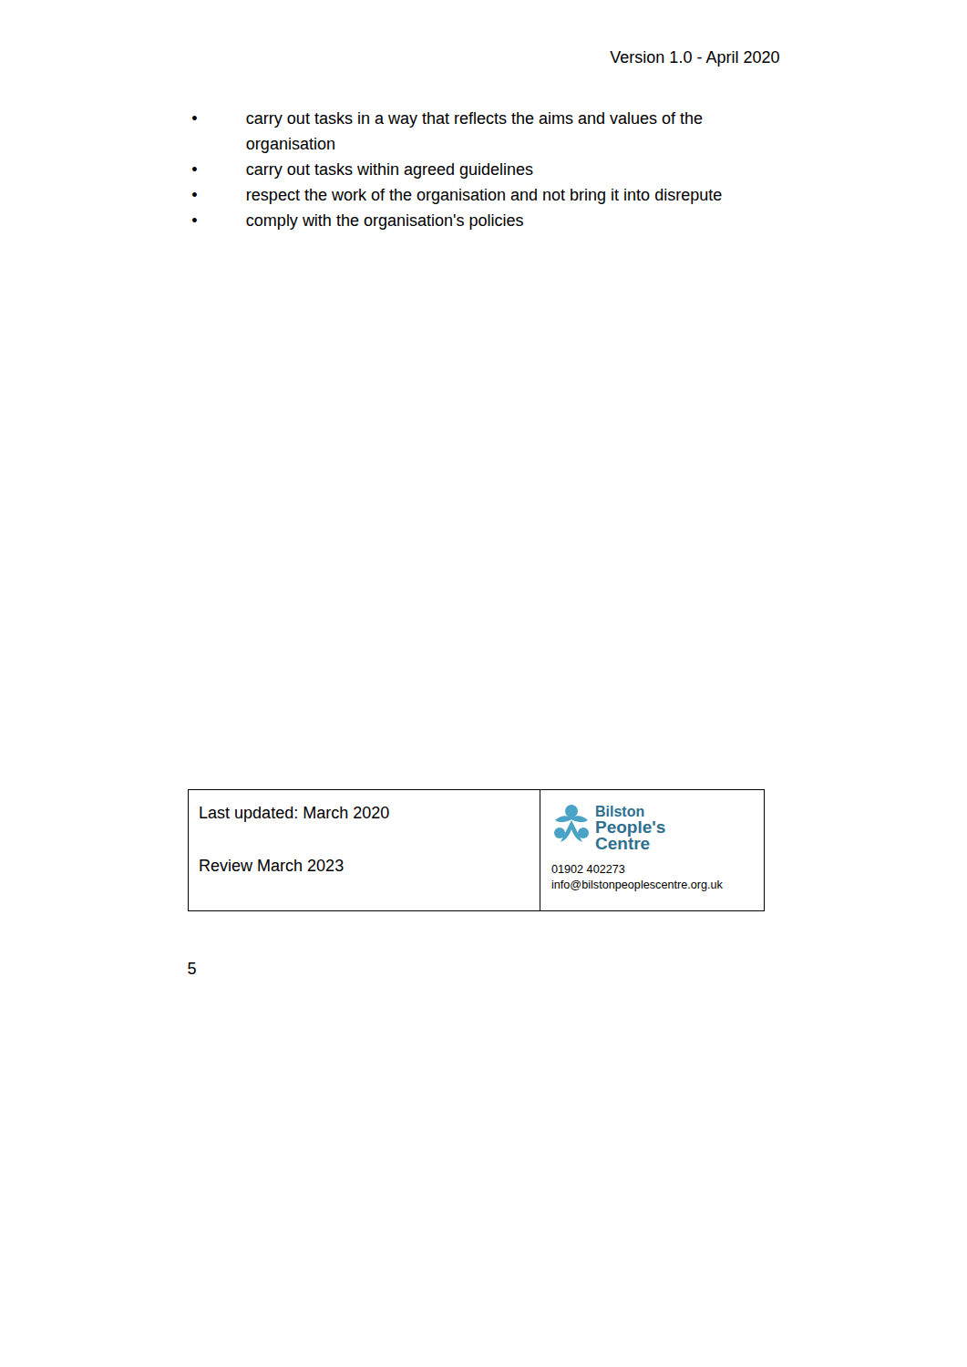Version 1.0 - April 2020
•carry out tasks in a way that reflects the aims and values of the organisation
•carry out tasks within agreed guidelines
•respect the work of the organisation and not bring it into disrepute
•comply with the organisation's policies
| Last updated: March 2020 Review March 2023 | Bilston People's Centre 01902 402273 info@bilstonpeoplescentre.org.uk |
5